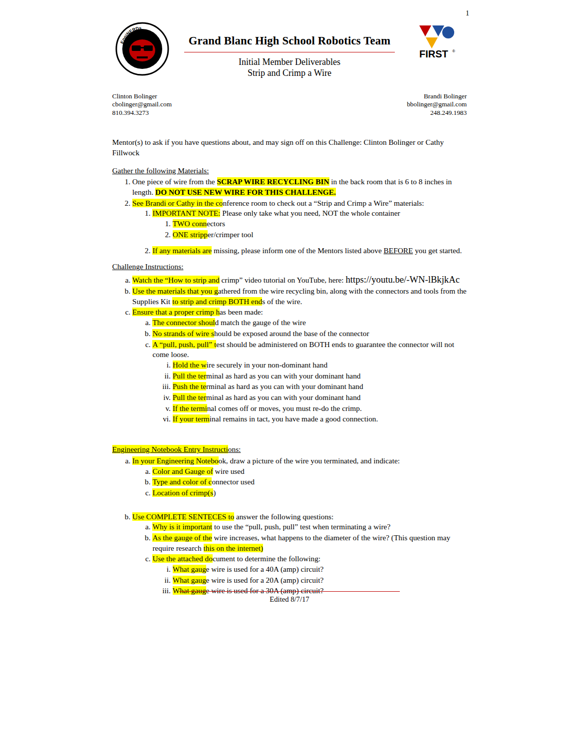1
EngiNERDs TEAM 2337
Grand Blanc High School Robotics Team
Initial Member Deliverables
Strip and Crimp a Wire
FIRST ®
Clinton Bolinger
cbolinger@gmail.com
810.394.3273
Brandi Bolinger
bbolinger@gmail.com
248.249.1983
Mentor(s) to ask if you have questions about, and may sign off on this Challenge: Clinton Bolinger or Cathy Fillwock
Gather the following Materials:
One piece of wire from the SCRAP WIRE RECYCLING BIN in the back room that is 6 to 8 inches in length. DO NOT USE NEW WIRE FOR THIS CHALLENGE.
See Brandi or Cathy in the conference room to check out a “Strip and Crimp a Wire” materials:
IMPORTANT NOTE: Please only take what you need, NOT the whole container
TWO connectors
ONE stripper/crimper tool
If any materials are missing, please inform one of the Mentors listed above BEFORE you get started.
Challenge Instructions:
Watch the “How to strip and crimp” video tutorial on YouTube, here: https://youtu.be/-WN-lBkjkAc
Use the materials that you gathered from the wire recycling bin, along with the connectors and tools from the Supplies Kit to strip and crimp BOTH ends of the wire.
Ensure that a proper crimp has been made:
The connector should match the gauge of the wire
No strands of wire should be exposed around the base of the connector
A “pull, push, pull” test should be administered on BOTH ends to guarantee the connector will not come loose.
Hold the wire securely in your non-dominant hand
Pull the terminal as hard as you can with your dominant hand
Push the terminal as hard as you can with your dominant hand
Pull the terminal as hard as you can with your dominant hand
If the terminal comes off or moves, you must re-do the crimp.
If your terminal remains in tact, you have made a good connection.
Engineering Notebook Entry Instructions:
In your Engineering Notebook, draw a picture of the wire you terminated, and indicate:
Color and Gauge of wire used
Type and color of connector used
Location of crimp(s)
Use COMPLETE SENTECES to answer the following questions:
Why is it important to use the “pull, push, pull” test when terminating a wire?
As the gauge of the wire increases, what happens to the diameter of the wire? (This question may require research this on the internet)
Use the attached document to determine the following:
What gauge wire is used for a 40A (amp) circuit?
What gauge wire is used for a 20A (amp) circuit?
What gauge wire is used for a 30A (amp) circuit?
Edited 8/7/17